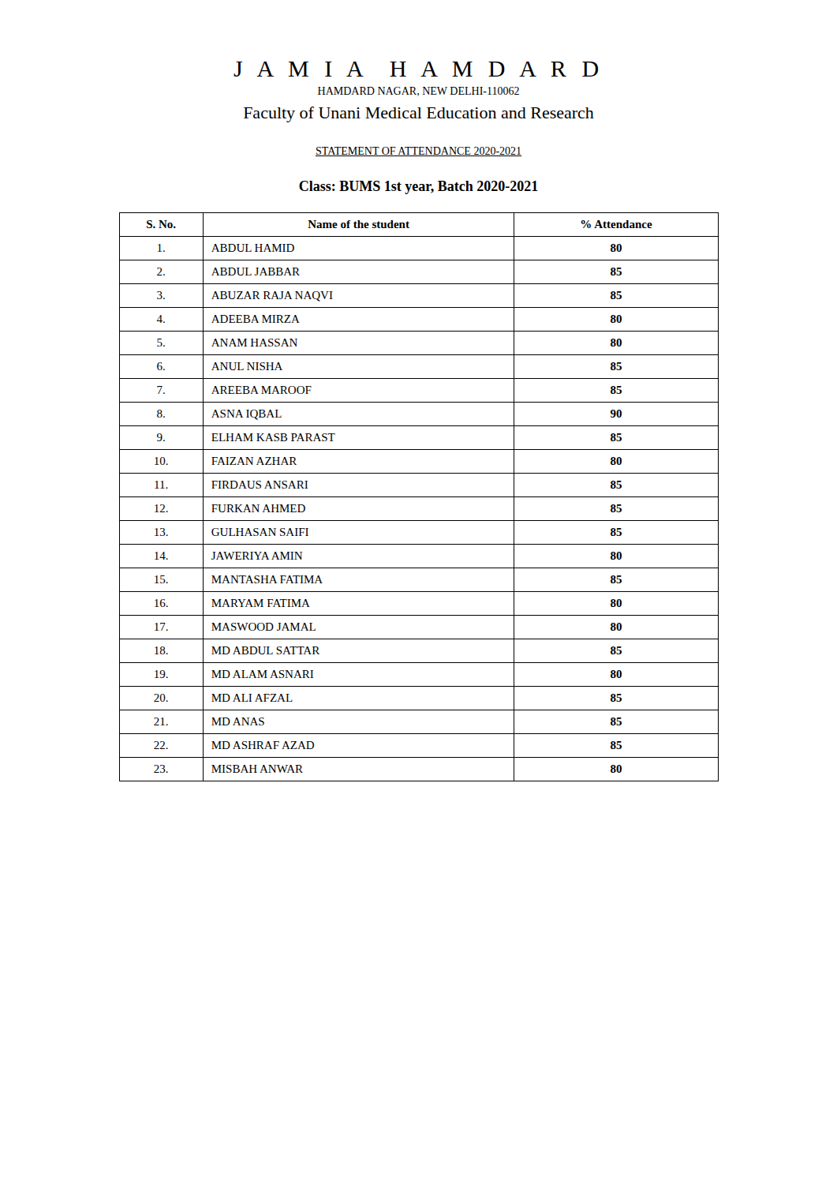J A M I A H A M D A R D
HAMDARD NAGAR, NEW DELHI-110062
Faculty of Unani Medical Education and Research
STATEMENT OF ATTENDANCE 2020-2021
Class: BUMS 1st year, Batch 2020-2021
| S. No. | Name of the student | % Attendance |
| --- | --- | --- |
| 1. | ABDUL HAMID | 80 |
| 2. | ABDUL JABBAR | 85 |
| 3. | ABUZAR RAJA NAQVI | 85 |
| 4. | ADEEBA MIRZA | 80 |
| 5. | ANAM HASSAN | 80 |
| 6. | ANUL NISHA | 85 |
| 7. | AREEBA MAROOF | 85 |
| 8. | ASNA IQBAL | 90 |
| 9. | ELHAM KASB PARAST | 85 |
| 10. | FAIZAN AZHAR | 80 |
| 11. | FIRDAUS ANSARI | 85 |
| 12. | FURKAN AHMED | 85 |
| 13. | GULHASAN SAIFI | 85 |
| 14. | JAWERIYA AMIN | 80 |
| 15. | MANTASHA FATIMA | 85 |
| 16. | MARYAM FATIMA | 80 |
| 17. | MASWOOD JAMAL | 80 |
| 18. | MD ABDUL SATTAR | 85 |
| 19. | MD ALAM ASNARI | 80 |
| 20. | MD ALI AFZAL | 85 |
| 21. | MD ANAS | 85 |
| 22. | MD ASHRAF AZAD | 85 |
| 23. | MISBAH ANWAR | 80 |